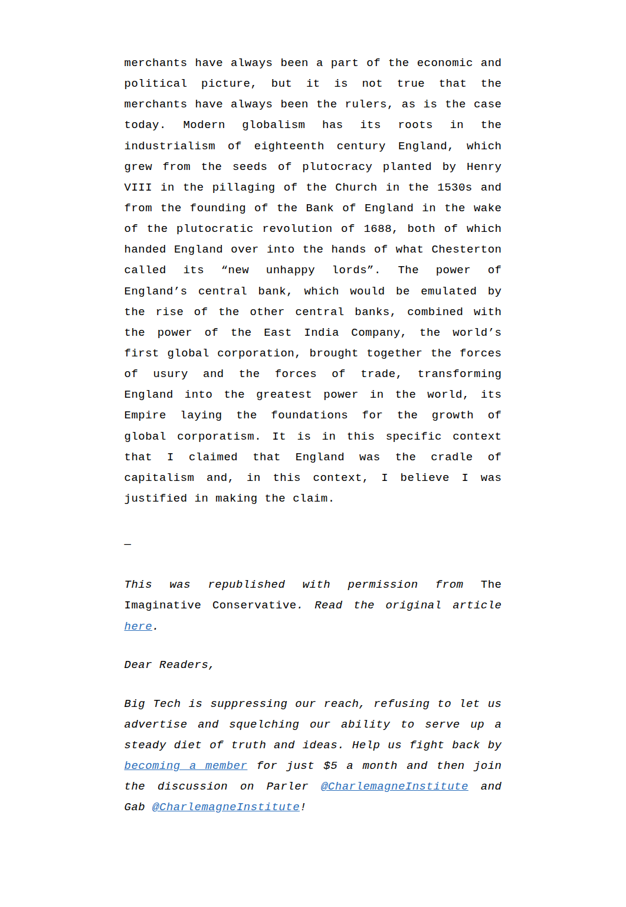merchants have always been a part of the economic and political picture, but it is not true that the merchants have always been the rulers, as is the case today. Modern globalism has its roots in the industrialism of eighteenth century England, which grew from the seeds of plutocracy planted by Henry VIII in the pillaging of the Church in the 1530s and from the founding of the Bank of England in the wake of the plutocratic revolution of 1688, both of which handed England over into the hands of what Chesterton called its “new unhappy lords”. The power of England’s central bank, which would be emulated by the rise of the other central banks, combined with the power of the East India Company, the world’s first global corporation, brought together the forces of usury and the forces of trade, transforming England into the greatest power in the world, its Empire laying the foundations for the growth of global corporatism. It is in this specific context that I claimed that England was the cradle of capitalism and, in this context, I believe I was justified in making the claim.
—
This was republished with permission from The Imaginative Conservative. Read the original article here.
Dear Readers,
Big Tech is suppressing our reach, refusing to let us advertise and squelching our ability to serve up a steady diet of truth and ideas. Help us fight back by becoming a member for just $5 a month and then join the discussion on Parler @CharlemagneInstitute and Gab @CharlemagneInstitute!